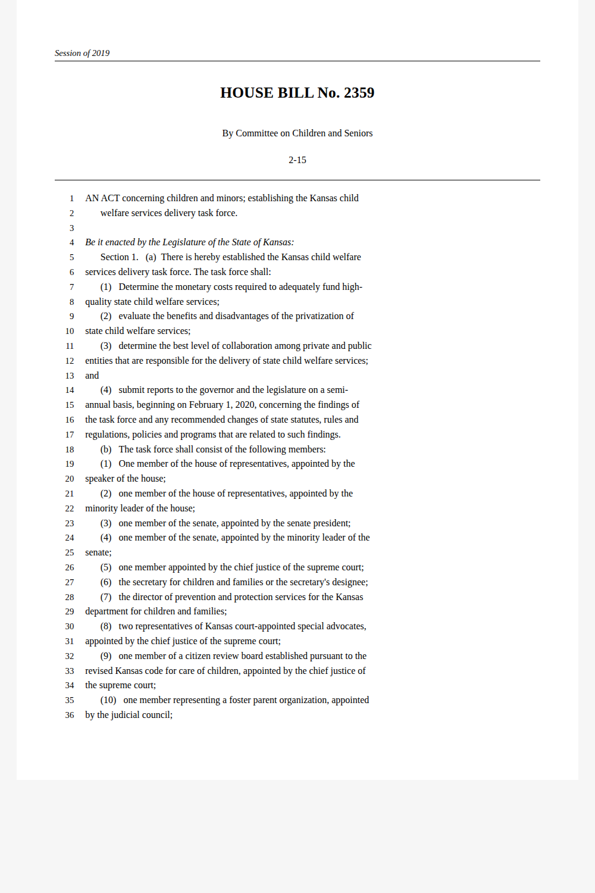Session of 2019
HOUSE BILL No. 2359
By Committee on Children and Seniors
2-15
AN ACT concerning children and minors; establishing the Kansas child
welfare services delivery task force.
Be it enacted by the Legislature of the State of Kansas:
Section 1. (a) There is hereby established the Kansas child welfare
services delivery task force. The task force shall:
(1) Determine the monetary costs required to adequately fund high-
quality state child welfare services;
(2) evaluate the benefits and disadvantages of the privatization of
state child welfare services;
(3) determine the best level of collaboration among private and public
entities that are responsible for the delivery of state child welfare services;
and
(4) submit reports to the governor and the legislature on a semi-
annual basis, beginning on February 1, 2020, concerning the findings of
the task force and any recommended changes of state statutes, rules and
regulations, policies and programs that are related to such findings.
(b) The task force shall consist of the following members:
(1) One member of the house of representatives, appointed by the
speaker of the house;
(2) one member of the house of representatives, appointed by the
minority leader of the house;
(3) one member of the senate, appointed by the senate president;
(4) one member of the senate, appointed by the minority leader of the
senate;
(5) one member appointed by the chief justice of the supreme court;
(6) the secretary for children and families or the secretary's designee;
(7) the director of prevention and protection services for the Kansas
department for children and families;
(8) two representatives of Kansas court-appointed special advocates,
appointed by the chief justice of the supreme court;
(9) one member of a citizen review board established pursuant to the
revised Kansas code for care of children, appointed by the chief justice of
the supreme court;
(10) one member representing a foster parent organization, appointed
by the judicial council;